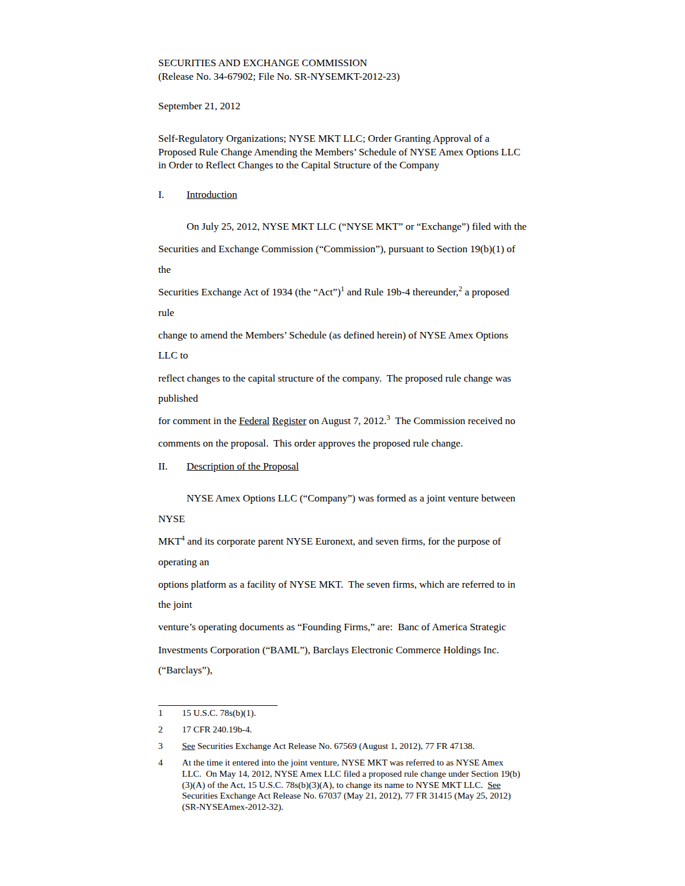SECURITIES AND EXCHANGE COMMISSION
(Release No. 34-67902; File No. SR-NYSEMKT-2012-23)
September 21, 2012
Self-Regulatory Organizations; NYSE MKT LLC; Order Granting Approval of a Proposed Rule Change Amending the Members’ Schedule of NYSE Amex Options LLC in Order to Reflect Changes to the Capital Structure of the Company
I. Introduction
On July 25, 2012, NYSE MKT LLC (“NYSE MKT” or “Exchange”) filed with the
Securities and Exchange Commission (“Commission”), pursuant to Section 19(b)(1) of the
Securities Exchange Act of 1934 (the “Act”)1 and Rule 19b-4 thereunder,2 a proposed rule
change to amend the Members’ Schedule (as defined herein) of NYSE Amex Options LLC to
reflect changes to the capital structure of the company. The proposed rule change was published
for comment in the Federal Register on August 7, 2012.3 The Commission received no
comments on the proposal. This order approves the proposed rule change.
II. Description of the Proposal
NYSE Amex Options LLC (“Company”) was formed as a joint venture between NYSE
MKT4 and its corporate parent NYSE Euronext, and seven firms, for the purpose of operating an
options platform as a facility of NYSE MKT. The seven firms, which are referred to in the joint
venture’s operating documents as “Founding Firms,” are: Banc of America Strategic
Investments Corporation (“BAML”), Barclays Electronic Commerce Holdings Inc. (“Barclays”),
1
15 U.S.C. 78s(b)(1).
2
17 CFR 240.19b-4.
3
See Securities Exchange Act Release No. 67569 (August 1, 2012), 77 FR 47138.
4
At the time it entered into the joint venture, NYSE MKT was referred to as NYSE Amex LLC. On May 14, 2012, NYSE Amex LLC filed a proposed rule change under Section 19(b)(3)(A) of the Act, 15 U.S.C. 78s(b)(3)(A), to change its name to NYSE MKT LLC. See Securities Exchange Act Release No. 67037 (May 21, 2012), 77 FR 31415 (May 25, 2012) (SR-NYSEAmex-2012-32).